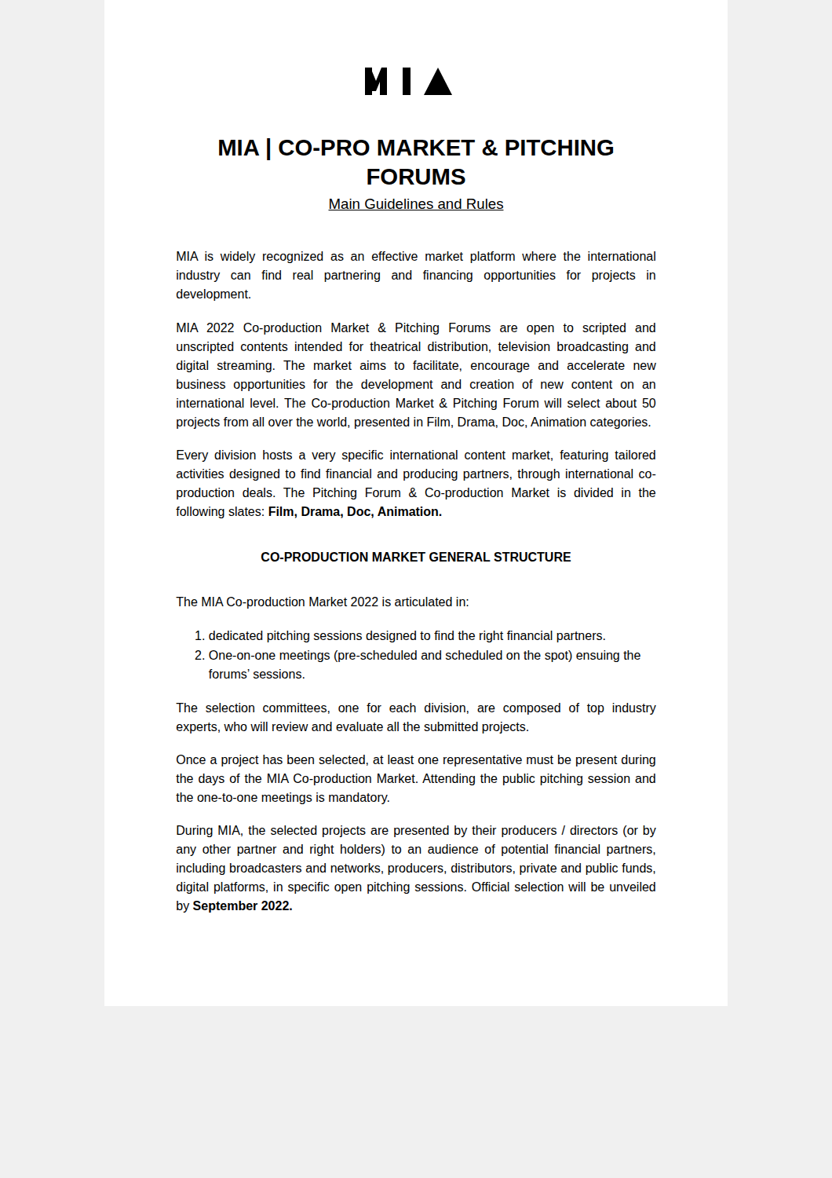MIA | CO-PRO MARKET & PITCHING FORUMS
Main Guidelines and Rules
MIA is widely recognized as an effective market platform where the international industry can find real partnering and financing opportunities for projects in development.
MIA 2022 Co-production Market & Pitching Forums are open to scripted and unscripted contents intended for theatrical distribution, television broadcasting and digital streaming. The market aims to facilitate, encourage and accelerate new business opportunities for the development and creation of new content on an international level. The Co-production Market & Pitching Forum will select about 50 projects from all over the world, presented in Film, Drama, Doc, Animation categories.
Every division hosts a very specific international content market, featuring tailored activities designed to find financial and producing partners, through international co-production deals. The Pitching Forum & Co-production Market is divided in the following slates: Film, Drama, Doc, Animation.
CO-PRODUCTION MARKET GENERAL STRUCTURE
The MIA Co-production Market 2022 is articulated in:
dedicated pitching sessions designed to find the right financial partners.
One-on-one meetings (pre-scheduled and scheduled on the spot) ensuing the forums’ sessions.
The selection committees, one for each division, are composed of top industry experts, who will review and evaluate all the submitted projects.
Once a project has been selected, at least one representative must be present during the days of the MIA Co-production Market. Attending the public pitching session and the one-to-one meetings is mandatory.
During MIA, the selected projects are presented by their producers / directors (or by any other partner and right holders) to an audience of potential financial partners, including broadcasters and networks, producers, distributors, private and public funds, digital platforms, in specific open pitching sessions. Official selection will be unveiled by September 2022.